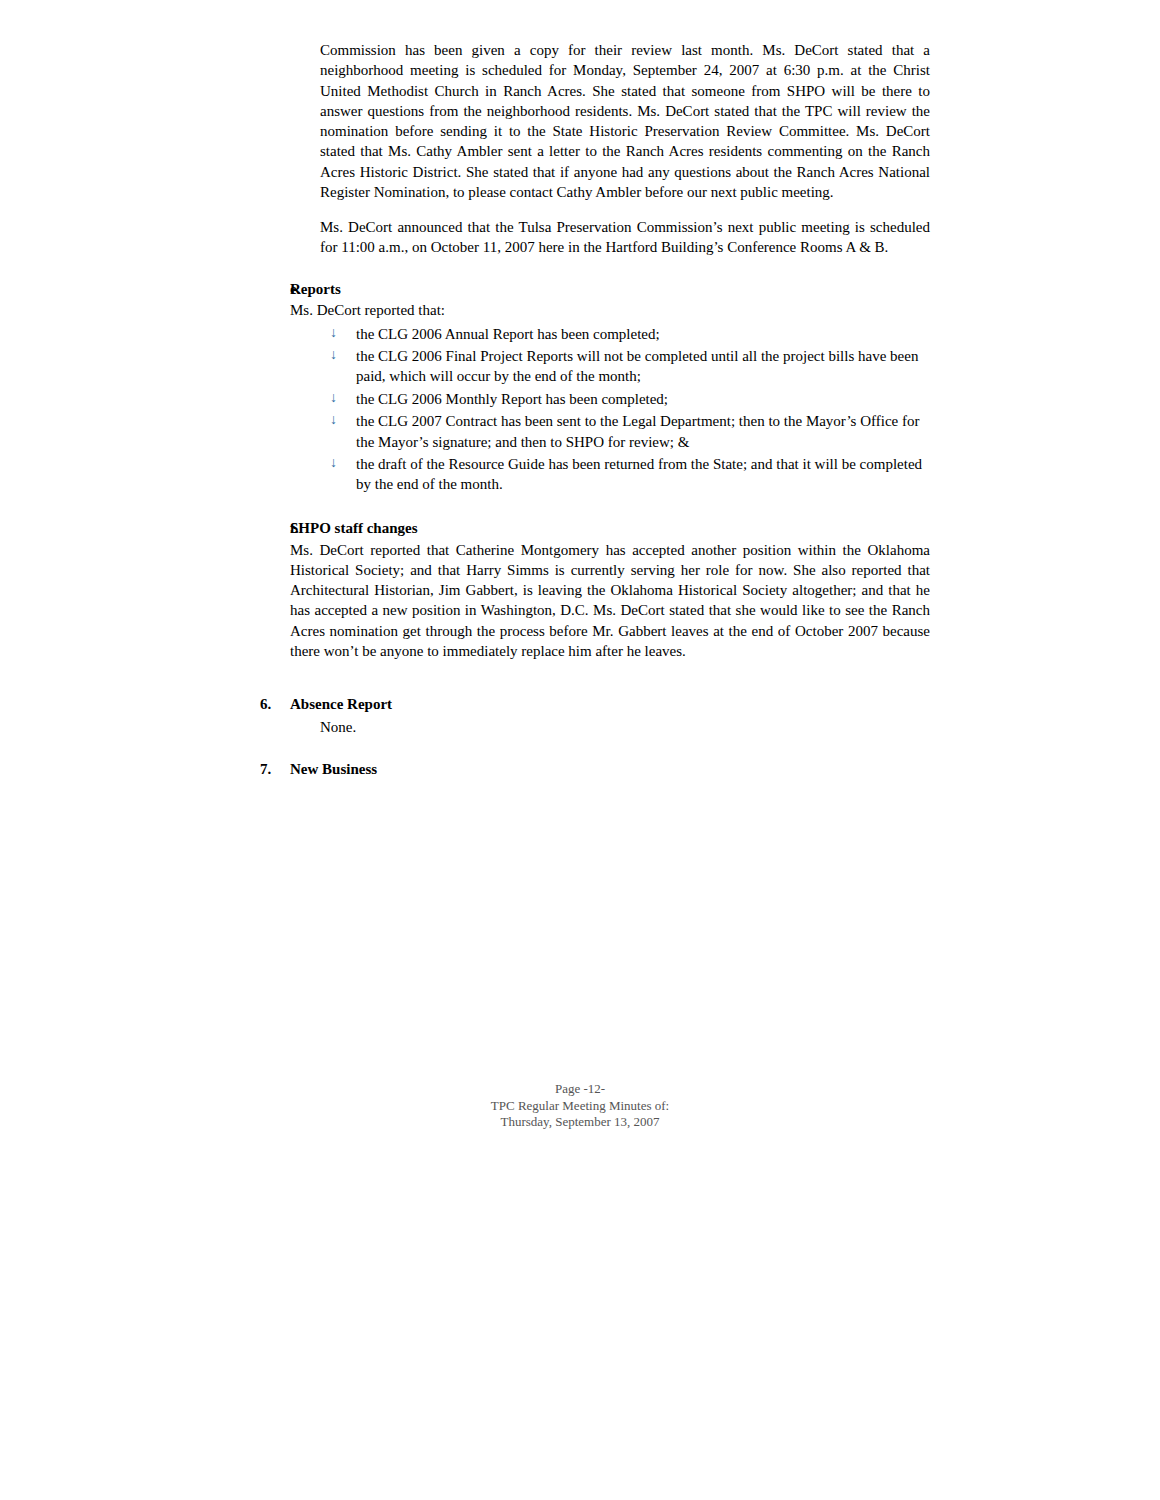Commission has been given a copy for their review last month. Ms. DeCort stated that a neighborhood meeting is scheduled for Monday, September 24, 2007 at 6:30 p.m. at the Christ United Methodist Church in Ranch Acres. She stated that someone from SHPO will be there to answer questions from the neighborhood residents. Ms. DeCort stated that the TPC will review the nomination before sending it to the State Historic Preservation Review Committee. Ms. DeCort stated that Ms. Cathy Ambler sent a letter to the Ranch Acres residents commenting on the Ranch Acres Historic District. She stated that if anyone had any questions about the Ranch Acres National Register Nomination, to please contact Cathy Ambler before our next public meeting.
Ms. DeCort announced that the Tulsa Preservation Commission’s next public meeting is scheduled for 11:00 a.m., on October 11, 2007 here in the Hartford Building’s Conference Rooms A & B.
e.
Reports
Ms. DeCort reported that:
the CLG 2006 Annual Report has been completed;
the CLG 2006 Final Project Reports will not be completed until all the project bills have been paid, which will occur by the end of the month;
the CLG 2006 Monthly Report has been completed;
the CLG 2007 Contract has been sent to the Legal Department; then to the Mayor’s Office for the Mayor’s signature; and then to SHPO for review; &
the draft of the Resource Guide has been returned from the State; and that it will be completed by the end of the month.
f.
SHPO staff changes
Ms. DeCort reported that Catherine Montgomery has accepted another position within the Oklahoma Historical Society; and that Harry Simms is currently serving her role for now. She also reported that Architectural Historian, Jim Gabbert, is leaving the Oklahoma Historical Society altogether; and that he has accepted a new position in Washington, D.C. Ms. DeCort stated that she would like to see the Ranch Acres nomination get through the process before Mr. Gabbert leaves at the end of October 2007 because there won’t be anyone to immediately replace him after he leaves.
6.
Absence Report
None.
7.
New Business
Page -12- TPC Regular Meeting Minutes of: Thursday, September 13, 2007